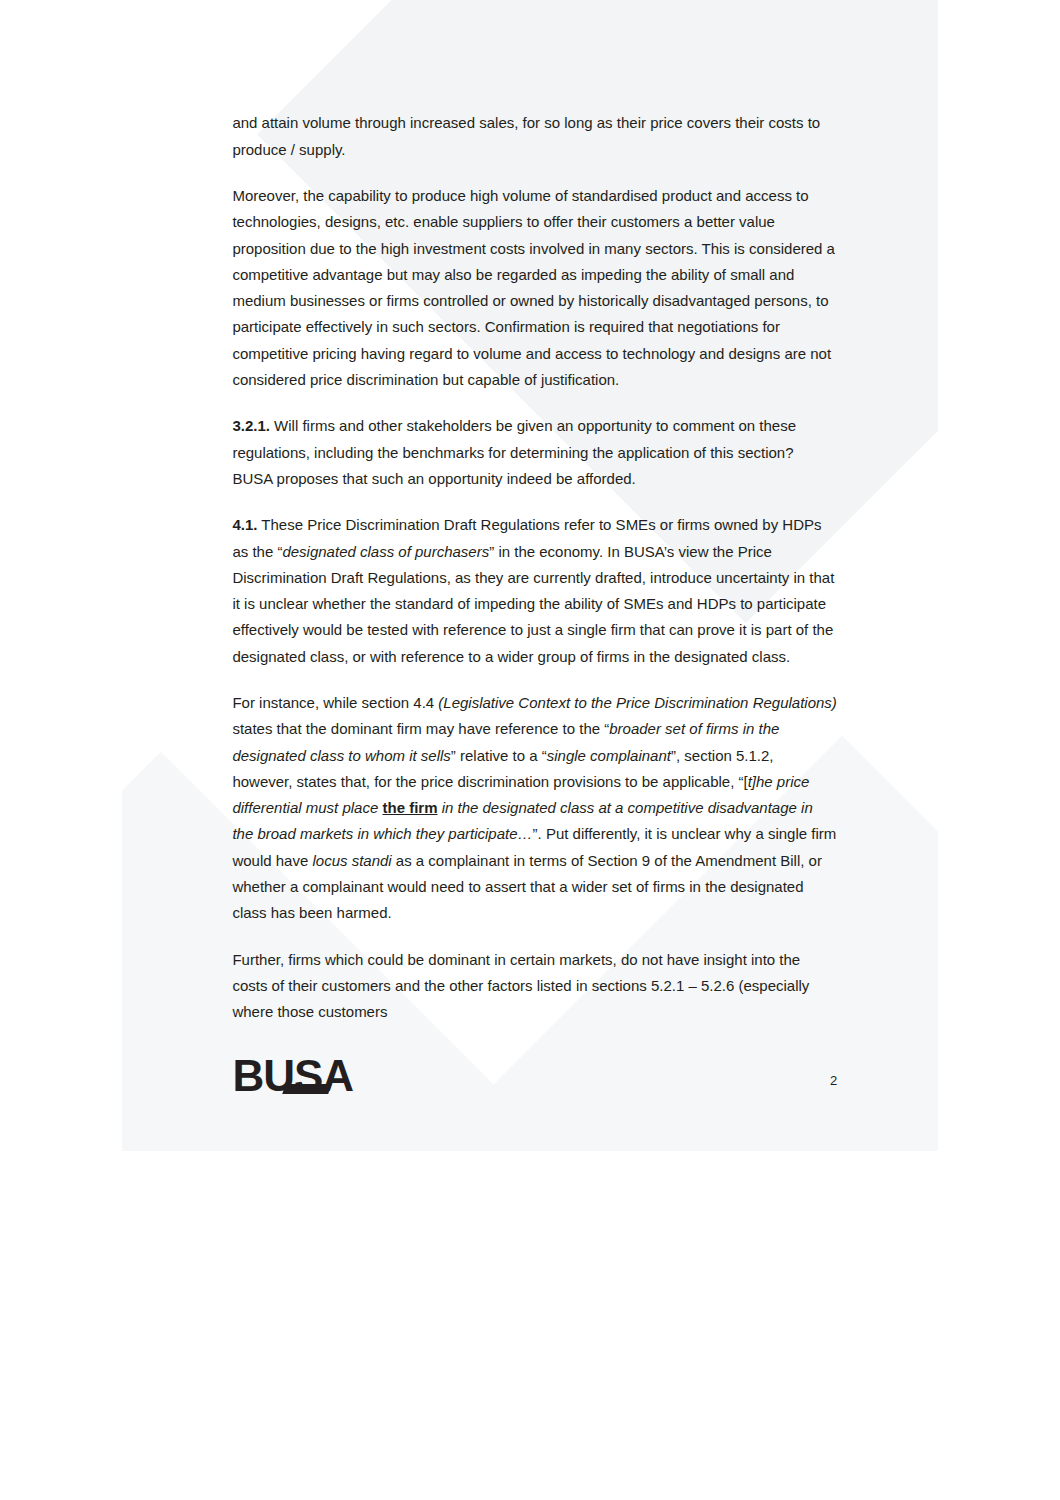and attain volume through increased sales, for so long as their price covers their costs to produce / supply.
Moreover, the capability to produce high volume of standardised product and access to technologies, designs, etc. enable suppliers to offer their customers a better value proposition due to the high investment costs involved in many sectors. This is considered a competitive advantage but may also be regarded as impeding the ability of small and medium businesses or firms controlled or owned by historically disadvantaged persons, to participate effectively in such sectors. Confirmation is required that negotiations for competitive pricing having regard to volume and access to technology and designs are not considered price discrimination but capable of justification.
3.2.1. Will firms and other stakeholders be given an opportunity to comment on these regulations, including the benchmarks for determining the application of this section? BUSA proposes that such an opportunity indeed be afforded.
4.1. These Price Discrimination Draft Regulations refer to SMEs or firms owned by HDPs as the “designated class of purchasers” in the economy. In BUSA’s view the Price Discrimination Draft Regulations, as they are currently drafted, introduce uncertainty in that it is unclear whether the standard of impeding the ability of SMEs and HDPs to participate effectively would be tested with reference to just a single firm that can prove it is part of the designated class, or with reference to a wider group of firms in the designated class.
For instance, while section 4.4 (Legislative Context to the Price Discrimination Regulations) states that the dominant firm may have reference to the “broader set of firms in the designated class to whom it sells” relative to a “single complainant”, section 5.1.2, however, states that, for the price discrimination provisions to be applicable, “[t]he price differential must place the firm in the designated class at a competitive disadvantage in the broad markets in which they participate…”. Put differently, it is unclear why a single firm would have locus standi as a complainant in terms of Section 9 of the Amendment Bill, or whether a complainant would need to assert that a wider set of firms in the designated class has been harmed.
Further, firms which could be dominant in certain markets, do not have insight into the costs of their customers and the other factors listed in sections 5.2.1 – 5.2.6 (especially where those customers
BUSA
2